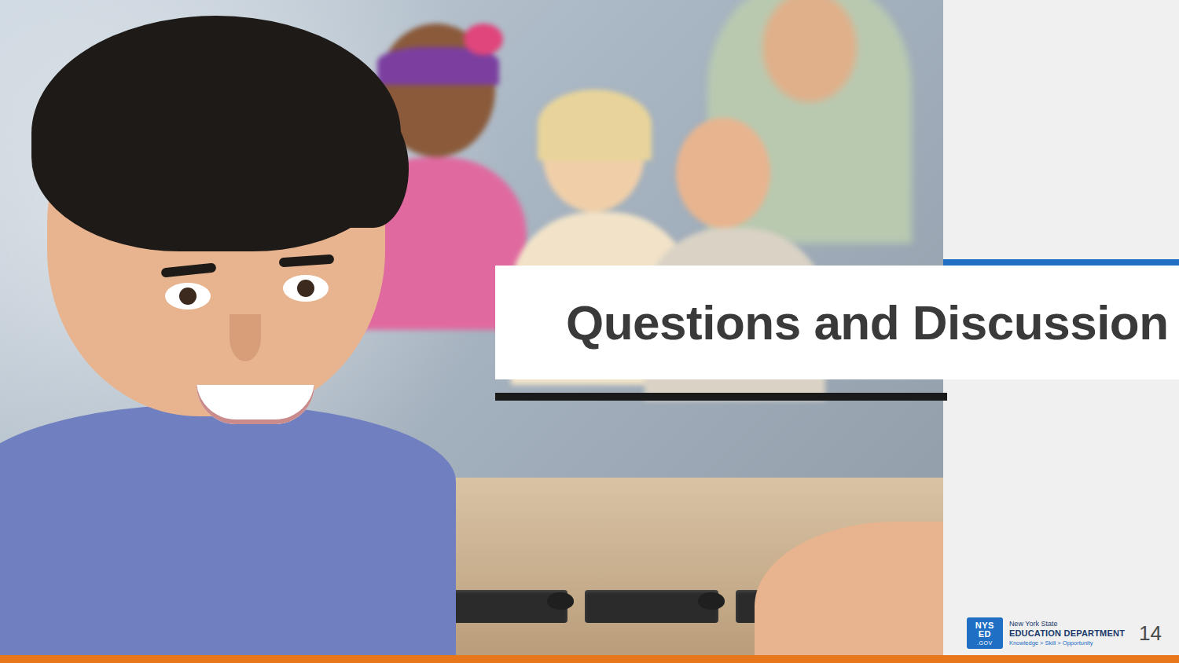Questions and Discussion
NYS ED .GOV
New York State
EDUCATION DEPARTMENT
Knowledge > Skill > Opportunity
14